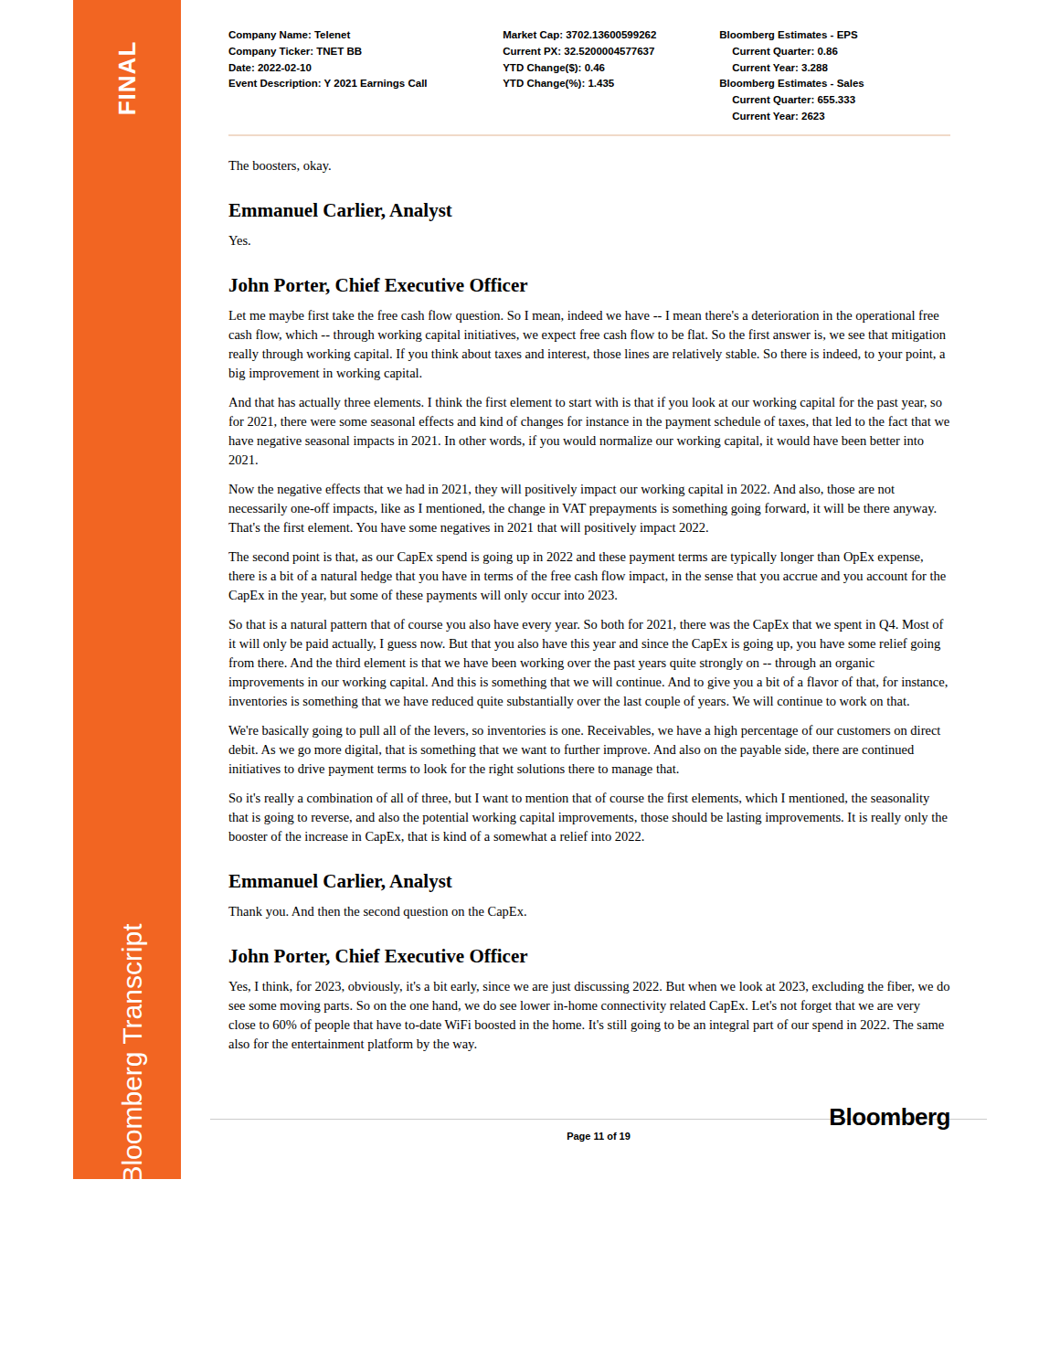FINAL
Bloomberg Transcript
Company Name: Telenet
Company Ticker: TNET BB
Date: 2022-02-10
Event Description: Y 2021 Earnings Call
Market Cap: 3702.13600599262
Current PX: 32.5200004577637
YTD Change($): 0.46
YTD Change(%): 1.435
Bloomberg Estimates - EPS
Current Quarter: 0.86
Current Year: 3.288
Bloomberg Estimates - Sales
Current Quarter: 655.333
Current Year: 2623
The boosters, okay.
Emmanuel Carlier, Analyst
Yes.
John Porter, Chief Executive Officer
Let me maybe first take the free cash flow question. So I mean, indeed we have -- I mean there's a deterioration in the operational free cash flow, which -- through working capital initiatives, we expect free cash flow to be flat. So the first answer is, we see that mitigation really through working capital. If you think about taxes and interest, those lines are relatively stable. So there is indeed, to your point, a big improvement in working capital.
And that has actually three elements. I think the first element to start with is that if you look at our working capital for the past year, so for 2021, there were some seasonal effects and kind of changes for instance in the payment schedule of taxes, that led to the fact that we have negative seasonal impacts in 2021. In other words, if you would normalize our working capital, it would have been better into 2021.
Now the negative effects that we had in 2021, they will positively impact our working capital in 2022. And also, those are not necessarily one-off impacts, like as I mentioned, the change in VAT prepayments is something going forward, it will be there anyway. That's the first element. You have some negatives in 2021 that will positively impact 2022.
The second point is that, as our CapEx spend is going up in 2022 and these payment terms are typically longer than OpEx expense, there is a bit of a natural hedge that you have in terms of the free cash flow impact, in the sense that you accrue and you account for the CapEx in the year, but some of these payments will only occur into 2023.
So that is a natural pattern that of course you also have every year. So both for 2021, there was the CapEx that we spent in Q4. Most of it will only be paid actually, I guess now. But that you also have this year and since the CapEx is going up, you have some relief going from there. And the third element is that we have been working over the past years quite strongly on -- through an organic improvements in our working capital. And this is something that we will continue. And to give you a bit of a flavor of that, for instance, inventories is something that we have reduced quite substantially over the last couple of years. We will continue to work on that.
We're basically going to pull all of the levers, so inventories is one. Receivables, we have a high percentage of our customers on direct debit. As we go more digital, that is something that we want to further improve. And also on the payable side, there are continued initiatives to drive payment terms to look for the right solutions there to manage that.
So it's really a combination of all of three, but I want to mention that of course the first elements, which I mentioned, the seasonality that is going to reverse, and also the potential working capital improvements, those should be lasting improvements. It is really only the booster of the increase in CapEx, that is kind of a somewhat a relief into 2022.
Emmanuel Carlier, Analyst
Thank you. And then the second question on the CapEx.
John Porter, Chief Executive Officer
Yes, I think, for 2023, obviously, it's a bit early, since we are just discussing 2022. But when we look at 2023, excluding the fiber, we do see some moving parts. So on the one hand, we do see lower in-home connectivity related CapEx. Let's not forget that we are very close to 60% of people that have to-date WiFi boosted in the home. It's still going to be an integral part of our spend in 2022. The same also for the entertainment platform by the way.
Page 11 of 19
Bloomberg